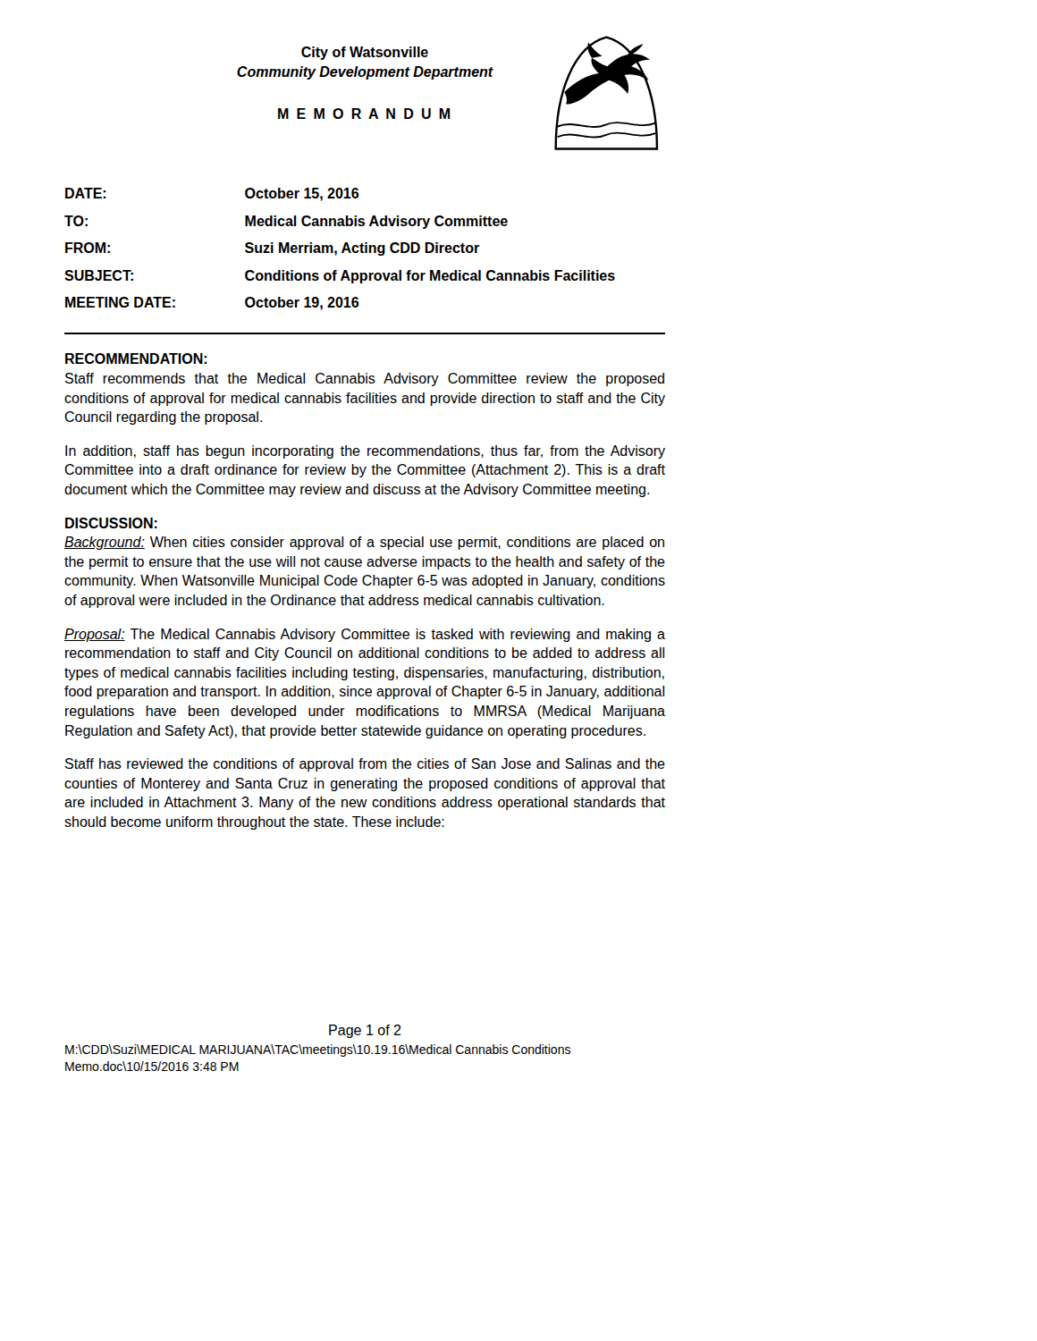City of Watsonville
Community Development Department
M E M O R A N D U M
| DATE: | October 15, 2016 |
| TO: | Medical Cannabis Advisory Committee |
| FROM: | Suzi Merriam, Acting CDD Director |
| SUBJECT: | Conditions of Approval for Medical Cannabis Facilities |
| MEETING DATE: | October 19, 2016 |
RECOMMENDATION:
Staff recommends that the Medical Cannabis Advisory Committee review the proposed conditions of approval for medical cannabis facilities and provide direction to staff and the City Council regarding the proposal.
In addition, staff has begun incorporating the recommendations, thus far, from the Advisory Committee into a draft ordinance for review by the Committee (Attachment 2). This is a draft document which the Committee may review and discuss at the Advisory Committee meeting.
DISCUSSION:
Background: When cities consider approval of a special use permit, conditions are placed on the permit to ensure that the use will not cause adverse impacts to the health and safety of the community. When Watsonville Municipal Code Chapter 6-5 was adopted in January, conditions of approval were included in the Ordinance that address medical cannabis cultivation.
Proposal: The Medical Cannabis Advisory Committee is tasked with reviewing and making a recommendation to staff and City Council on additional conditions to be added to address all types of medical cannabis facilities including testing, dispensaries, manufacturing, distribution, food preparation and transport. In addition, since approval of Chapter 6-5 in January, additional regulations have been developed under modifications to MMRSA (Medical Marijuana Regulation and Safety Act), that provide better statewide guidance on operating procedures.
Staff has reviewed the conditions of approval from the cities of San Jose and Salinas and the counties of Monterey and Santa Cruz in generating the proposed conditions of approval that are included in Attachment 3. Many of the new conditions address operational standards that should become uniform throughout the state. These include:
Page 1 of 2
M:\CDD\Suzi\MEDICAL MARIJUANA\TAC\meetings\10.19.16\Medical Cannabis Conditions Memo.doc\10/15/2016 3:48 PM